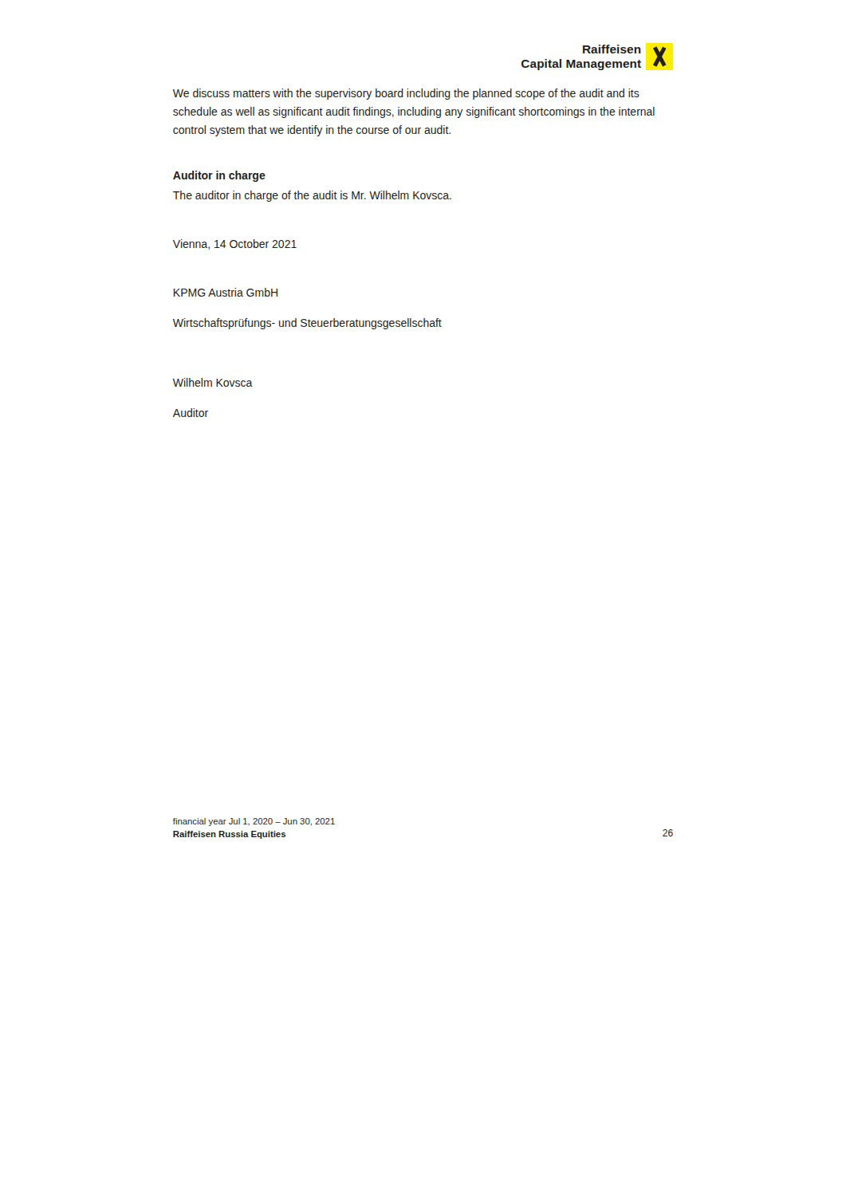Raiffeisen
Capital Management
We discuss matters with the supervisory board including the planned scope of the audit and its schedule as well as significant audit findings, including any significant shortcomings in the internal control system that we identify in the course of our audit.
Auditor in charge
The auditor in charge of the audit is Mr. Wilhelm Kovsca.
Vienna, 14 October 2021
KPMG Austria GmbH
Wirtschaftsprüfungs- und Steuerberatungsgesellschaft
Wilhelm Kovsca
Auditor
financial year Jul 1, 2020 – Jun 30, 2021
Raiffeisen Russia Equities
26